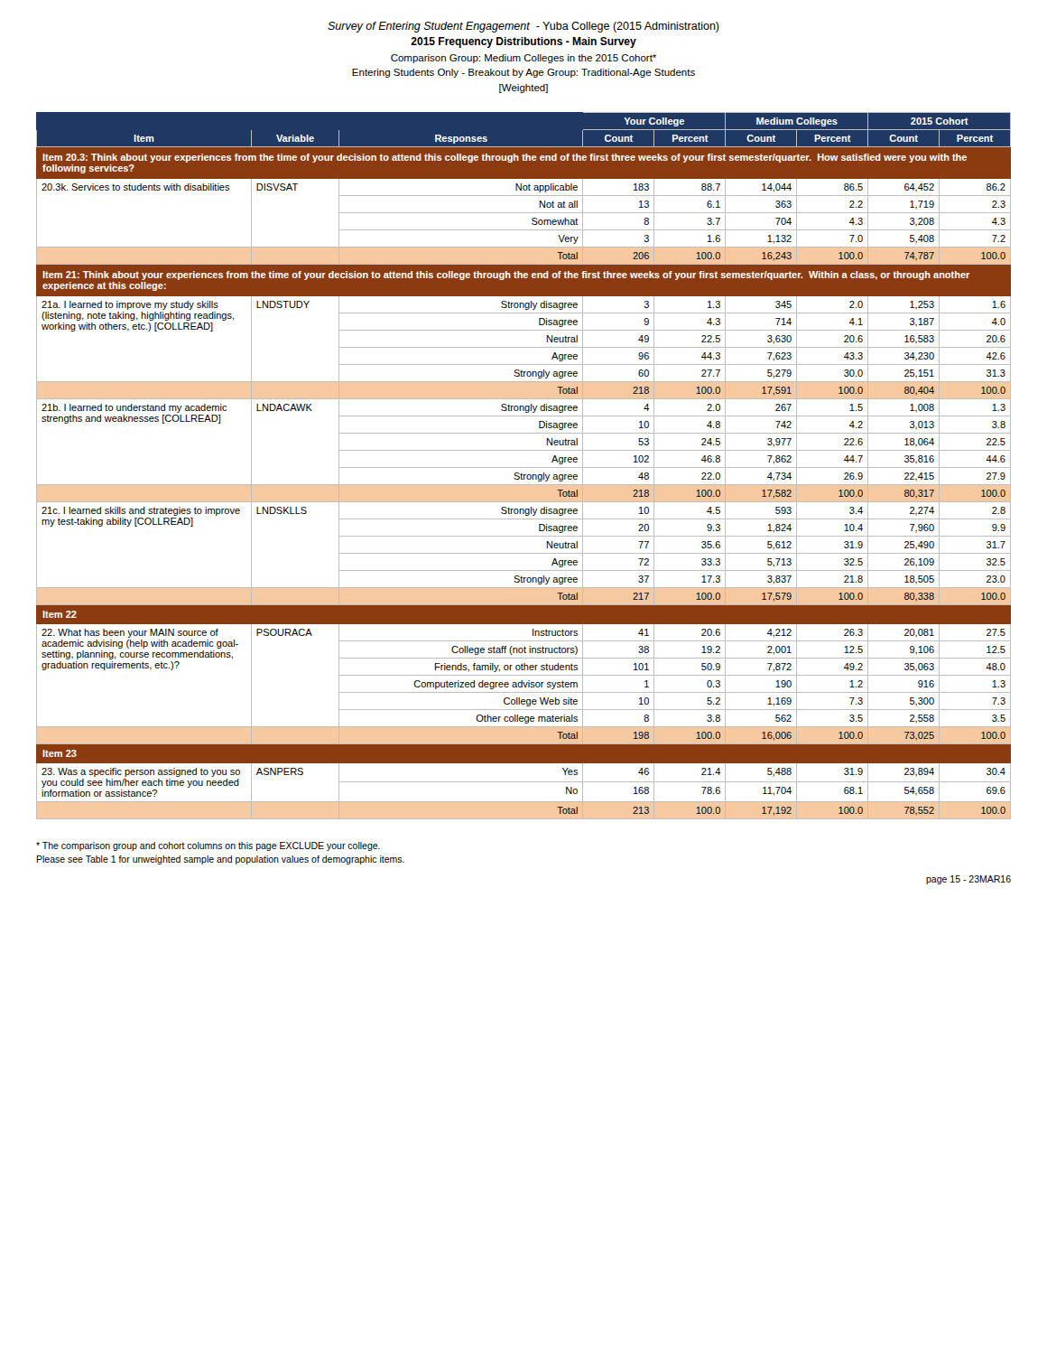Survey of Entering Student Engagement - Yuba College (2015 Administration)
2015 Frequency Distributions - Main Survey
Comparison Group: Medium Colleges in the 2015 Cohort*
Entering Students Only - Breakout by Age Group: Traditional-Age Students
[Weighted]
| | Your College | Medium Colleges | 2015 Cohort |
| --- | --- | --- | --- |
| Item | Variable | Responses | Count | Percent | Count | Percent | Count | Percent |
| Item 20.3: Think about your experiences from the time of your decision to attend this college through the end of the first three weeks of your first semester/quarter. How satisfied were you with the following services? |
| 20.3k. Services to students with disabilities | DISVSAT | Not applicable | 183 | 88.7 | 14,044 | 86.5 | 64,452 | 86.2 |
| Not at all | 13 | 6.1 | 363 | 2.2 | 1,719 | 2.3 |
| Somewhat | 8 | 3.7 | 704 | 4.3 | 3,208 | 4.3 |
| Very | 3 | 1.6 | 1,132 | 7.0 | 5,408 | 7.2 |
| | | Total | 206 | 100.0 | 16,243 | 100.0 | 74,787 | 100.0 |
| Item 21: Think about your experiences from the time of your decision to attend this college through the end of the first three weeks of your first semester/quarter. Within a class, or through another experience at this college: |
| 21a. I learned to improve my study skills (listening, note taking, highlighting readings, working with others, etc.) [COLLREAD] | LNDSTUDY | Strongly disagree | 3 | 1.3 | 345 | 2.0 | 1,253 | 1.6 |
| Disagree | 9 | 4.3 | 714 | 4.1 | 3,187 | 4.0 |
| Neutral | 49 | 22.5 | 3,630 | 20.6 | 16,583 | 20.6 |
| Agree | 96 | 44.3 | 7,623 | 43.3 | 34,230 | 42.6 |
| Strongly agree | 60 | 27.7 | 5,279 | 30.0 | 25,151 | 31.3 |
| | | Total | 218 | 100.0 | 17,591 | 100.0 | 80,404 | 100.0 |
| 21b. I learned to understand my academic strengths and weaknesses [COLLREAD] | LNDACAWK | Strongly disagree | 4 | 2.0 | 267 | 1.5 | 1,008 | 1.3 |
| Disagree | 10 | 4.8 | 742 | 4.2 | 3,013 | 3.8 |
| Neutral | 53 | 24.5 | 3,977 | 22.6 | 18,064 | 22.5 |
| Agree | 102 | 46.8 | 7,862 | 44.7 | 35,816 | 44.6 |
| Strongly agree | 48 | 22.0 | 4,734 | 26.9 | 22,415 | 27.9 |
| | | Total | 218 | 100.0 | 17,582 | 100.0 | 80,317 | 100.0 |
| 21c. I learned skills and strategies to improve my test-taking ability [COLLREAD] | LNDSKLLS | Strongly disagree | 10 | 4.5 | 593 | 3.4 | 2,274 | 2.8 |
| Disagree | 20 | 9.3 | 1,824 | 10.4 | 7,960 | 9.9 |
| Neutral | 77 | 35.6 | 5,612 | 31.9 | 25,490 | 31.7 |
| Agree | 72 | 33.3 | 5,713 | 32.5 | 26,109 | 32.5 |
| Strongly agree | 37 | 17.3 | 3,837 | 21.8 | 18,505 | 23.0 |
| | | Total | 217 | 100.0 | 17,579 | 100.0 | 80,338 | 100.0 |
| Item 22 |
| 22. What has been your MAIN source of academic advising (help with academic goal-setting, planning, course recommendations, graduation requirements, etc.)? | PSOURACA | Instructors | 41 | 20.6 | 4,212 | 26.3 | 20,081 | 27.5 |
| College staff (not instructors) | 38 | 19.2 | 2,001 | 12.5 | 9,106 | 12.5 |
| Friends, family, or other students | 101 | 50.9 | 7,872 | 49.2 | 35,063 | 48.0 |
| Computerized degree advisor system | 1 | 0.3 | 190 | 1.2 | 916 | 1.3 |
| College Web site | 10 | 5.2 | 1,169 | 7.3 | 5,300 | 7.3 |
| Other college materials | 8 | 3.8 | 562 | 3.5 | 2,558 | 3.5 |
| | | Total | 198 | 100.0 | 16,006 | 100.0 | 73,025 | 100.0 |
| Item 23 |
| 23. Was a specific person assigned to you so you could see him/her each time you needed information or assistance? | ASNPERS | Yes | 46 | 21.4 | 5,488 | 31.9 | 23,894 | 30.4 |
| No | 168 | 78.6 | 11,704 | 68.1 | 54,658 | 69.6 |
| | | Total | 213 | 100.0 | 17,192 | 100.0 | 78,552 | 100.0 |
* The comparison group and cohort columns on this page EXCLUDE your college.
Please see Table 1 for unweighted sample and population values of demographic items.
page 15 - 23MAR16